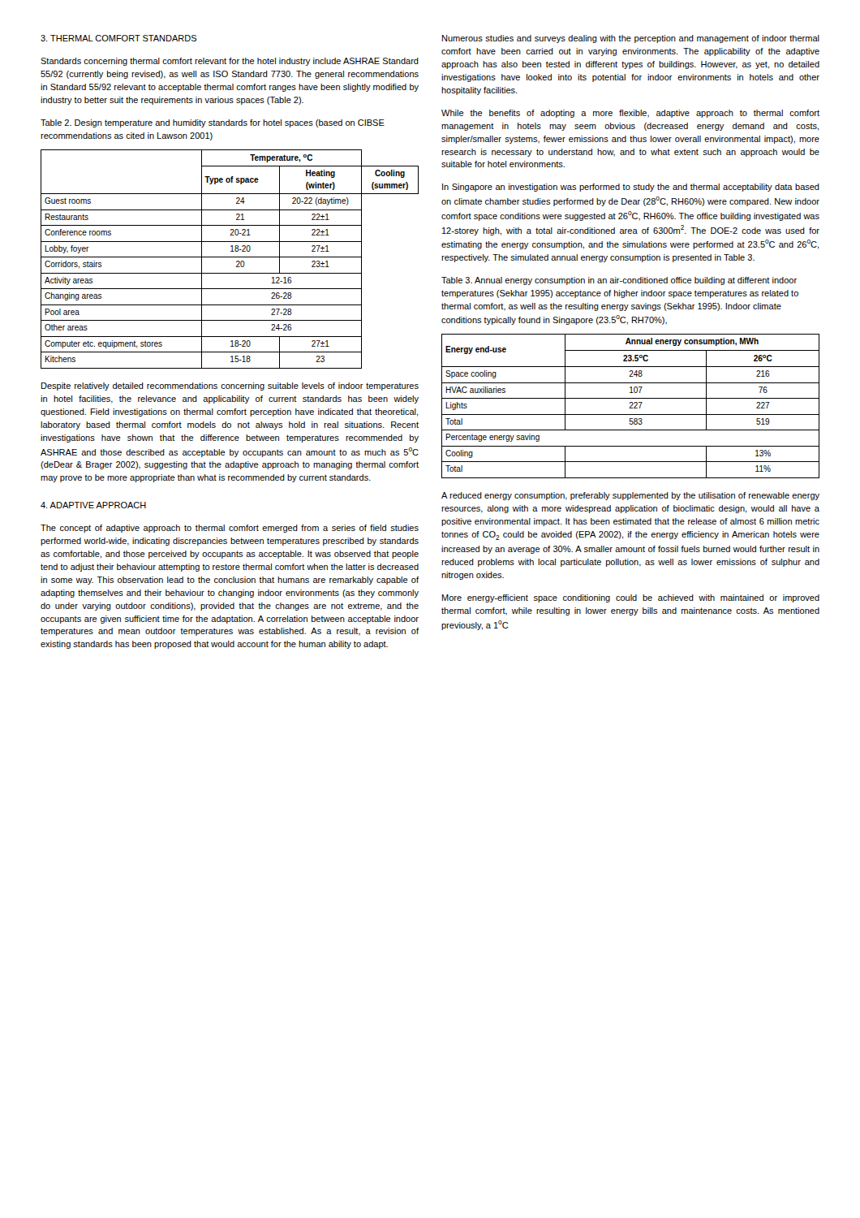3. Thermal Comfort Standards
Standards concerning thermal comfort relevant for the hotel industry include ASHRAE Standard 55/92 (currently being revised), as well as ISO Standard 7730. The general recommendations in Standard 55/92 relevant to acceptable thermal comfort ranges have been slightly modified by industry to better suit the requirements in various spaces (Table 2).
Table 2. Design temperature and humidity standards for hotel spaces (based on CIBSE recommendations as cited in Lawson 2001)
| | Temperature, o C |
| --- | --- |
| Type of space | Heating (winter) | Cooling (summer) |
| Guest rooms | 24 | 20-22 (daytime) |
| Restaurants | 21 | 22±1 |
| Conference rooms | 20-21 | 22±1 |
| Lobby, foyer | 18-20 | 27±1 |
| Corridors, stairs | 20 | 23±1 |
| Activity areas | 12-16 |
| Changing areas | 26-28 |
| Pool area | 27-28 |
| Other areas | 24-26 |
| Computer etc. equipment, stores | 18-20 | 27±1 |
| Kitchens | 15-18 | 23 |
Despite relatively detailed recommendations concerning suitable levels of indoor temperatures in hotel facilities, the relevance and applicability of current standards has been widely questioned. Field investigations on thermal comfort perception have indicated that theoretical, laboratory based thermal comfort models do not always hold in real situations. Recent investigations have shown that the difference between temperatures recommended by ASHRAE and those described as acceptable by occupants can amount to as much as 5oC (deDear & Brager 2002), suggesting that the adaptive approach to managing thermal comfort may prove to be more appropriate than what is recommended by current standards.
4. Adaptive Approach
The concept of adaptive approach to thermal comfort emerged from a series of field studies performed world-wide, indicating discrepancies between temperatures prescribed by standards as comfortable, and those perceived by occupants as acceptable. It was observed that people tend to adjust their behaviour attempting to restore thermal comfort when the latter is decreased in some way. This observation lead to the conclusion that humans are remarkably capable of adapting themselves and their behaviour to changing indoor environments (as they commonly do under varying outdoor conditions), provided that the changes are not extreme, and the occupants are given sufficient time for the adaptation. A correlation between acceptable indoor temperatures and mean outdoor temperatures was established. As a result, a revision of existing standards has been proposed that would account for the human ability to adapt.
Numerous studies and surveys dealing with the perception and management of indoor thermal comfort have been carried out in varying environments. The applicability of the adaptive approach has also been tested in different types of buildings. However, as yet, no detailed investigations have looked into its potential for indoor environments in hotels and other hospitality facilities.
While the benefits of adopting a more flexible, adaptive approach to thermal comfort management in hotels may seem obvious (decreased energy demand and costs, simpler/smaller systems, fewer emissions and thus lower overall environmental impact), more research is necessary to understand how, and to what extent such an approach would be suitable for hotel environments.
In Singapore an investigation was performed to study the and thermal acceptability data based on climate chamber studies performed by de Dear (28oC, RH60%) were compared. New indoor comfort space conditions were suggested at 26oC, RH60%. The office building investigated was 12-storey high, with a total air-conditioned area of 6300m2. The DOE-2 code was used for estimating the energy consumption, and the simulations were performed at 23.5oC and 26oC, respectively. The simulated annual energy consumption is presented in Table 3.
Table 3. Annual energy consumption in an air-conditioned office building at different indoor temperatures (Sekhar 1995) acceptance of higher indoor space temperatures as related to thermal comfort, as well as the resulting energy savings (Sekhar 1995). Indoor climate conditions typically found in Singapore (23.5 o C, RH70%),
| Energy end-use | Annual energy consumption, MWh |
| --- | --- |
| 23.5 o C | 26 o C |
| Space cooling | 248 | 216 |
| HVAC auxiliaries | 107 | 76 |
| Lights | 227 | 227 |
| Total | 583 | 519 |
| Percentage energy saving |
| Cooling | | 13% |
| Total | | 11% |
A reduced energy consumption, preferably supplemented by the utilisation of renewable energy resources, along with a more widespread application of bioclimatic design, would all have a positive environmental impact. It has been estimated that the release of almost 6 million metric tonnes of CO2 could be avoided (EPA 2002), if the energy efficiency in American hotels were increased by an average of 30%. A smaller amount of fossil fuels burned would further result in reduced problems with local particulate pollution, as well as lower emissions of sulphur and nitrogen oxides.
More energy-efficient space conditioning could be achieved with maintained or improved thermal comfort, while resulting in lower energy bills and maintenance costs. As mentioned previously, a 1oC